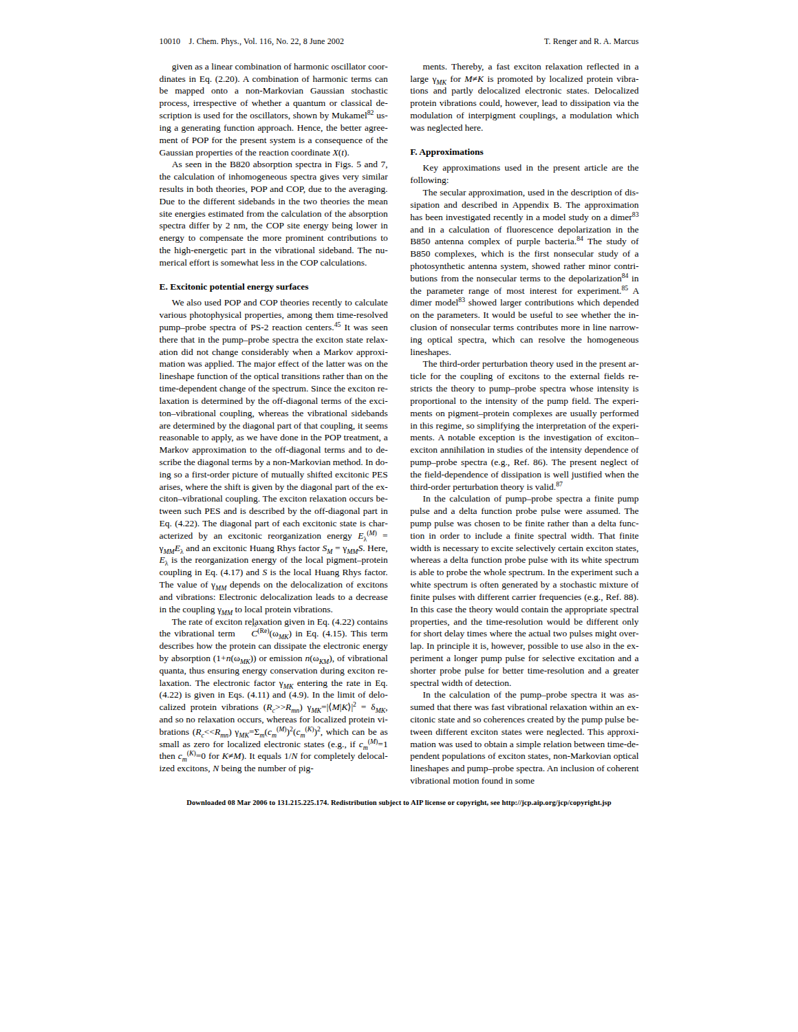10010 J. Chem. Phys., Vol. 116, No. 22, 8 June 2002
T. Renger and R. A. Marcus
given as a linear combination of harmonic oscillator coordinates in Eq. (2.20). A combination of harmonic terms can be mapped onto a non-Markovian Gaussian stochastic process, irrespective of whether a quantum or classical description is used for the oscillators, shown by Mukamel82 using a generating function approach. Hence, the better agreement of POP for the present system is a consequence of the Gaussian properties of the reaction coordinate X(t).
As seen in the B820 absorption spectra in Figs. 5 and 7, the calculation of inhomogeneous spectra gives very similar results in both theories, POP and COP, due to the averaging. Due to the different sidebands in the two theories the mean site energies estimated from the calculation of the absorption spectra differ by 2 nm, the COP site energy being lower in energy to compensate the more prominent contributions to the high-energetic part in the vibrational sideband. The numerical effort is somewhat less in the COP calculations.
E. Excitonic potential energy surfaces
We also used POP and COP theories recently to calculate various photophysical properties, among them time-resolved pump–probe spectra of PS-2 reaction centers.45 It was seen there that in the pump–probe spectra the exciton state relaxation did not change considerably when a Markov approximation was applied. The major effect of the latter was on the lineshape function of the optical transitions rather than on the time-dependent change of the spectrum. Since the exciton relaxation is determined by the off-diagonal terms of the exciton–vibrational coupling, whereas the vibrational sidebands are determined by the diagonal part of that coupling, it seems reasonable to apply, as we have done in the POP treatment, a Markov approximation to the off-diagonal terms and to describe the diagonal terms by a non-Markovian method. In doing so a first-order picture of mutually shifted excitonic PES arises, where the shift is given by the diagonal part of the exciton–vibrational coupling. The exciton relaxation occurs between such PES and is described by the off-diagonal part in Eq. (4.22). The diagonal part of each excitonic state is characterized by an excitonic reorganization energy Eλ(M) = γMMEλ and an excitonic Huang Rhys factor SM = γMMS. Here, Eλ is the reorganization energy of the local pigment–protein coupling in Eq. (4.17) and S is the local Huang Rhys factor. The value of γMM depends on the delocalization of excitons and vibrations: Electronic delocalization leads to a decrease in the coupling γMM to local protein vibrations.
The rate of exciton relaxation given in Eq. (4.22) contains the vibrational term ~C(Re)(ωMK) in Eq. (4.15). This term describes how the protein can dissipate the electronic energy by absorption (1+n(ωMK)) or emission n(ωKM), of vibrational quanta, thus ensuring energy conservation during exciton relaxation. The electronic factor γMK entering the rate in Eq. (4.22) is given in Eqs. (4.11) and (4.9). In the limit of delocalized protein vibrations (Rc>>Rmn) γMK=|⟨M|K⟩|2 = δMK, and so no relaxation occurs, whereas for localized protein vibrations (Rc<<Rmn) γMK=Σm(cm(M))2(cm(K))2, which can be as small as zero for localized electronic states (e.g., if cm(M)=1 then cm(K)=0 for K≠M). It equals 1/N for completely delocalized excitons, N being the number of pig-
ments. Thereby, a fast exciton relaxation reflected in a large γMK for M≠K is promoted by localized protein vibrations and partly delocalized electronic states. Delocalized protein vibrations could, however, lead to dissipation via the modulation of interpigment couplings, a modulation which was neglected here.
F. Approximations
Key approximations used in the present article are the following:
The secular approximation, used in the description of dissipation and described in Appendix B. The approximation has been investigated recently in a model study on a dimer83 and in a calculation of fluorescence depolarization in the B850 antenna complex of purple bacteria.84 The study of B850 complexes, which is the first nonsecular study of a photosynthetic antenna system, showed rather minor contributions from the nonsecular terms to the depolarization84 in the parameter range of most interest for experiment.85 A dimer model83 showed larger contributions which depended on the parameters. It would be useful to see whether the inclusion of nonsecular terms contributes more in line narrowing optical spectra, which can resolve the homogeneous lineshapes.
The third-order perturbation theory used in the present article for the coupling of excitons to the external fields restricts the theory to pump–probe spectra whose intensity is proportional to the intensity of the pump field. The experiments on pigment–protein complexes are usually performed in this regime, so simplifying the interpretation of the experiments. A notable exception is the investigation of exciton–exciton annihilation in studies of the intensity dependence of pump–probe spectra (e.g., Ref. 86). The present neglect of the field-dependence of dissipation is well justified when the third-order perturbation theory is valid.87
In the calculation of pump–probe spectra a finite pump pulse and a delta function probe pulse were assumed. The pump pulse was chosen to be finite rather than a delta function in order to include a finite spectral width. That finite width is necessary to excite selectively certain exciton states, whereas a delta function probe pulse with its white spectrum is able to probe the whole spectrum. In the experiment such a white spectrum is often generated by a stochastic mixture of finite pulses with different carrier frequencies (e.g., Ref. 88). In this case the theory would contain the appropriate spectral properties, and the time-resolution would be different only for short delay times where the actual two pulses might overlap. In principle it is, however, possible to use also in the experiment a longer pump pulse for selective excitation and a shorter probe pulse for better time-resolution and a greater spectral width of detection.
In the calculation of the pump–probe spectra it was assumed that there was fast vibrational relaxation within an excitonic state and so coherences created by the pump pulse between different exciton states were neglected. This approximation was used to obtain a simple relation between time-dependent populations of exciton states, non-Markovian optical lineshapes and pump–probe spectra. An inclusion of coherent vibrational motion found in some
Downloaded 08 Mar 2006 to 131.215.225.174. Redistribution subject to AIP license or copyright, see http://jcp.aip.org/jcp/copyright.jsp